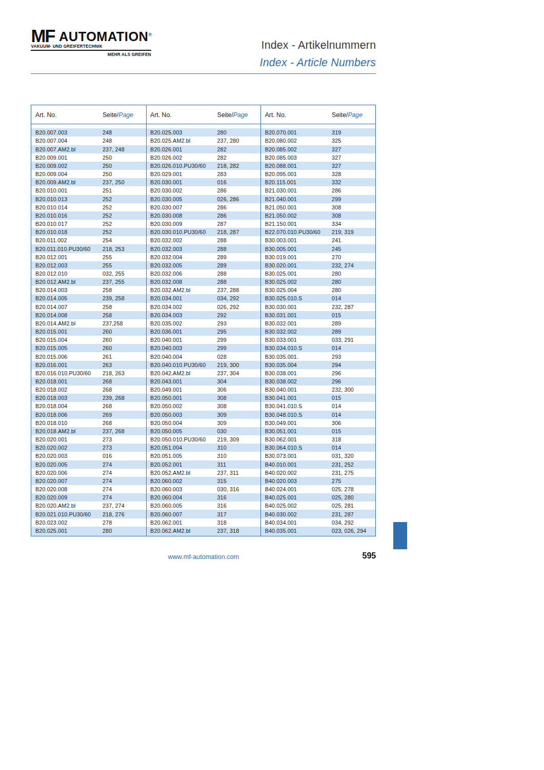MF
AUTOMATION®
VAKUUM- UND GREIFERTECHNIK
MEHR ALS GREIFEN
Index - Artikelnummern
Index - Article Numbers
| Art. No. | Seite/ Page | Art. No. | Seite/ Page | Art. No. | Seite/ Page |
| --- | --- | --- | --- | --- | --- |
| B20.007.003 | 248 | B20.025.003 | 280 | B20.070.001 | 319 |
| B20.007.004 | 248 | B20.025.AM2.bl | 237, 280 | B20.080.002 | 325 |
| B20.007.AM2.bl | 237, 248 | B20.026.001 | 282 | B20.085.002 | 327 |
| B20.009.001 | 250 | B20.026.002 | 282 | B20.085.003 | 327 |
| B20.009.002 | 250 | B20.026.010.PU30/60 | 218, 282 | B20.088.001 | 327 |
| B20.009.004 | 250 | B20.029.001 | 283 | B20.095.001 | 328 |
| B20.009.AM2.bl | 237, 250 | B20.030.001 | 016 | B20.115.001 | 332 |
| B20.010.001 | 251 | B20.030.002 | 286 | B21.030.001 | 286 |
| B20.010.013 | 252 | B20.030.005 | 026, 286 | B21.040.001 | 299 |
| B20.010.014 | 252 | B20.030.007 | 286 | B21.050.001 | 308 |
| B20.010.016 | 252 | B20.030.008 | 286 | B21.050.002 | 308 |
| B20.010.017 | 252 | B20.030.009 | 287 | B21.150.001 | 334 |
| B20.010.018 | 252 | B20.030.010.PU30/60 | 218, 287 | B22.070.010.PU30/60 | 219, 319 |
| B20.011.002 | 254 | B20.032.002 | 288 | B30.003.001 | 241 |
| B20.011.010.PU30/60 | 218, 253 | B20.032.003 | 288 | B30.005.001 | 245 |
| B20.012.001 | 255 | B20.032.004 | 289 | B30.019.001 | 270 |
| B20.012.003 | 255 | B20.032.005 | 289 | B30.020.001 | 232, 274 |
| B20.012.010 | 032, 255 | B20.032.006 | 288 | B30.025.001 | 280 |
| B20.012.AM2.bl | 237, 255 | B20.032.008 | 288 | B30.025.002 | 280 |
| B20.014.003 | 258 | B20.032.AM2.bl | 237, 288 | B30.025.004 | 280 |
| B20.014.005 | 239, 258 | B20.034.001 | 034, 292 | B30.025.010.S | 014 |
| B20.014.007 | 258 | B20.034.002 | 026, 292 | B30.030.001 | 232, 287 |
| B20.014.008 | 258 | B20.034.003 | 292 | B30.031.001 | 015 |
| B20.014.AM2.bl | 237,258 | B20.035.002 | 293 | B30.032.001 | 289 |
| B20.015.001 | 260 | B20.036.001 | 295 | B30.032.002 | 289 |
| B20.015.004 | 260 | B20.040.001 | 299 | B30.033.001 | 033, 291 |
| B20.015.005 | 260 | B20.040.003 | 299 | B30.034.010.S | 014 |
| B20.015.006 | 261 | B20.040.004 | 028 | B30.035.001. | 293 |
| B20.016.001 | 263 | B20.040.010.PU30/60 | 219, 300 | B30.035.004 | 294 |
| B20.016.010.PU30/60 | 218, 263 | B20.042.AM2.bl | 237, 304 | B30.038.001 | 296 |
| B20.018.001 | 268 | B20.043.001 | 304 | B30.038.002 | 296 |
| B20.018.002 | 268 | B20.049.001 | 306 | B30.040.001 | 232, 300 |
| B20.018.003 | 239, 268 | B20.050.001 | 308 | B30.041.001 | 015 |
| B20.018.004 | 268 | B20.050.002 | 308 | B30.041.010.S | 014 |
| B20.018.006 | 269 | B20.050.003 | 309 | B30.048.010.S | 014 |
| B20.018.010 | 268 | B20.050.004 | 309 | B30.049.001 | 306 |
| B20.018.AM2.bl | 237, 268 | B20.050.005 | 030 | B30.051.001 | 015 |
| B20.020.001 | 273 | B20.050.010.PU30/60 | 219, 309 | B30.062.001 | 318 |
| B20.020.002 | 273 | B20.051.004 | 310 | B30.064.010.S | 014 |
| B20.020.003 | 016 | B20.051.005 | 310 | B30.073.001 | 031, 320 |
| B20.020.005 | 274 | B20.052.001 | 311 | B40.010.001 | 231, 252 |
| B20.020.006 | 274 | B20.052.AM2.bl | 237, 311 | B40.020.002 | 231, 275 |
| B20.020.007 | 274 | B20.060.002 | 315 | B40.020.003 | 275 |
| B20.020.008 | 274 | B20.060.003 | 030, 316 | B40.024.001 | 025, 278 |
| B20.020.009 | 274 | B20.060.004 | 316 | B40.025.001 | 025, 280 |
| B20.020.AM2.bl | 237, 274 | B20.060.005 | 316 | B40.025.002 | 025, 281 |
| B20.021.010.PU30/60 | 218, 276 | B20.060.007 | 317 | B40.030.002 | 231, 287 |
| B20.023.002 | 278 | B20.062.001 | 318 | B40.034.001 | 034, 292 |
| B20.025.001 | 280 | B20.062.AM2.bl | 237, 318 | B40.035.001 | 023, 026, 294 |
www.mf-automation.com
595